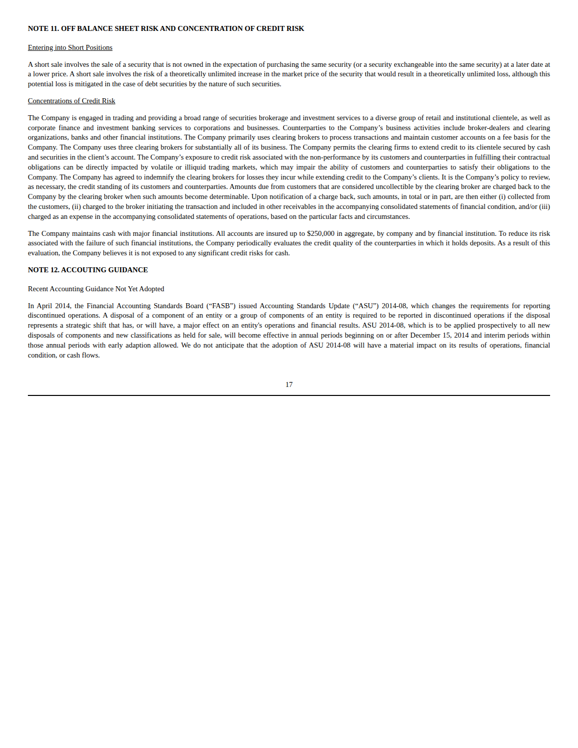NOTE 11. OFF BALANCE SHEET RISK AND CONCENTRATION OF CREDIT RISK
Entering into Short Positions
A short sale involves the sale of a security that is not owned in the expectation of purchasing the same security (or a security exchangeable into the same security) at a later date at a lower price. A short sale involves the risk of a theoretically unlimited increase in the market price of the security that would result in a theoretically unlimited loss, although this potential loss is mitigated in the case of debt securities by the nature of such securities.
Concentrations of Credit Risk
The Company is engaged in trading and providing a broad range of securities brokerage and investment services to a diverse group of retail and institutional clientele, as well as corporate finance and investment banking services to corporations and businesses. Counterparties to the Company’s business activities include broker-dealers and clearing organizations, banks and other financial institutions. The Company primarily uses clearing brokers to process transactions and maintain customer accounts on a fee basis for the Company. The Company uses three clearing brokers for substantially all of its business. The Company permits the clearing firms to extend credit to its clientele secured by cash and securities in the client’s account. The Company’s exposure to credit risk associated with the non-performance by its customers and counterparties in fulfilling their contractual obligations can be directly impacted by volatile or illiquid trading markets, which may impair the ability of customers and counterparties to satisfy their obligations to the Company. The Company has agreed to indemnify the clearing brokers for losses they incur while extending credit to the Company’s clients. It is the Company’s policy to review, as necessary, the credit standing of its customers and counterparties. Amounts due from customers that are considered uncollectible by the clearing broker are charged back to the Company by the clearing broker when such amounts become determinable. Upon notification of a charge back, such amounts, in total or in part, are then either (i) collected from the customers, (ii) charged to the broker initiating the transaction and included in other receivables in the accompanying consolidated statements of financial condition, and/or (iii) charged as an expense in the accompanying consolidated statements of operations, based on the particular facts and circumstances.
The Company maintains cash with major financial institutions. All accounts are insured up to $250,000 in aggregate, by company and by financial institution. To reduce its risk associated with the failure of such financial institutions, the Company periodically evaluates the credit quality of the counterparties in which it holds deposits. As a result of this evaluation, the Company believes it is not exposed to any significant credit risks for cash.
NOTE 12. ACCOUTING GUIDANCE
Recent Accounting Guidance Not Yet Adopted
In April 2014, the Financial Accounting Standards Board (“FASB”) issued Accounting Standards Update (“ASU”) 2014-08, which changes the requirements for reporting discontinued operations. A disposal of a component of an entity or a group of components of an entity is required to be reported in discontinued operations if the disposal represents a strategic shift that has, or will have, a major effect on an entity's operations and financial results. ASU 2014-08, which is to be applied prospectively to all new disposals of components and new classifications as held for sale, will become effective in annual periods beginning on or after December 15, 2014 and interim periods within those annual periods with early adaption allowed. We do not anticipate that the adoption of ASU 2014-08 will have a material impact on its results of operations, financial condition, or cash flows.
17